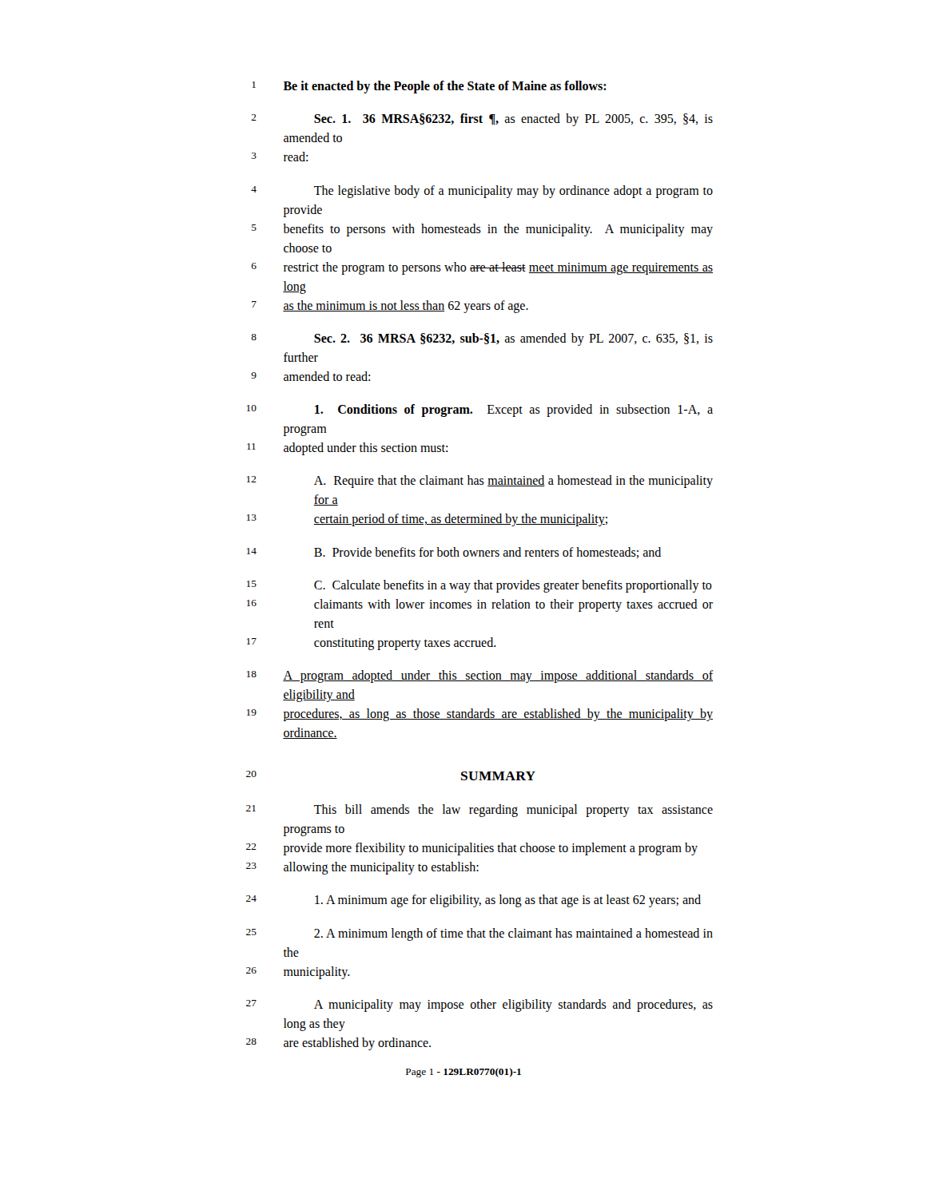1
Be it enacted by the People of the State of Maine as follows:
2
Sec. 1. 36 MRSA§6232, first ¶, as enacted by PL 2005, c. 395, §4, is amended to
3
read:
4
The legislative body of a municipality may by ordinance adopt a program to provide
5
benefits to persons with homesteads in the municipality. A municipality may choose to
6
restrict the program to persons who are at least meet minimum age requirements as long
7
as the minimum is not less than 62 years of age.
8
Sec. 2. 36 MRSA §6232, sub-§1, as amended by PL 2007, c. 635, §1, is further
9
amended to read:
10
1. Conditions of program. Except as provided in subsection 1-A, a program
11
adopted under this section must:
12
A. Require that the claimant has maintained a homestead in the municipality for a
13
certain period of time, as determined by the municipality;
14
B. Provide benefits for both owners and renters of homesteads; and
15
C. Calculate benefits in a way that provides greater benefits proportionally to
16
claimants with lower incomes in relation to their property taxes accrued or rent
17
constituting property taxes accrued.
18
A program adopted under this section may impose additional standards of eligibility and
19
procedures, as long as those standards are established by the municipality by ordinance.
20
SUMMARY
21
This bill amends the law regarding municipal property tax assistance programs to
22
provide more flexibility to municipalities that choose to implement a program by
23
allowing the municipality to establish:
24
1. A minimum age for eligibility, as long as that age is at least 62 years; and
25
2. A minimum length of time that the claimant has maintained a homestead in the
26
municipality.
27
A municipality may impose other eligibility standards and procedures, as long as they
28
are established by ordinance.
Page 1 - 129LR0770(01)-1